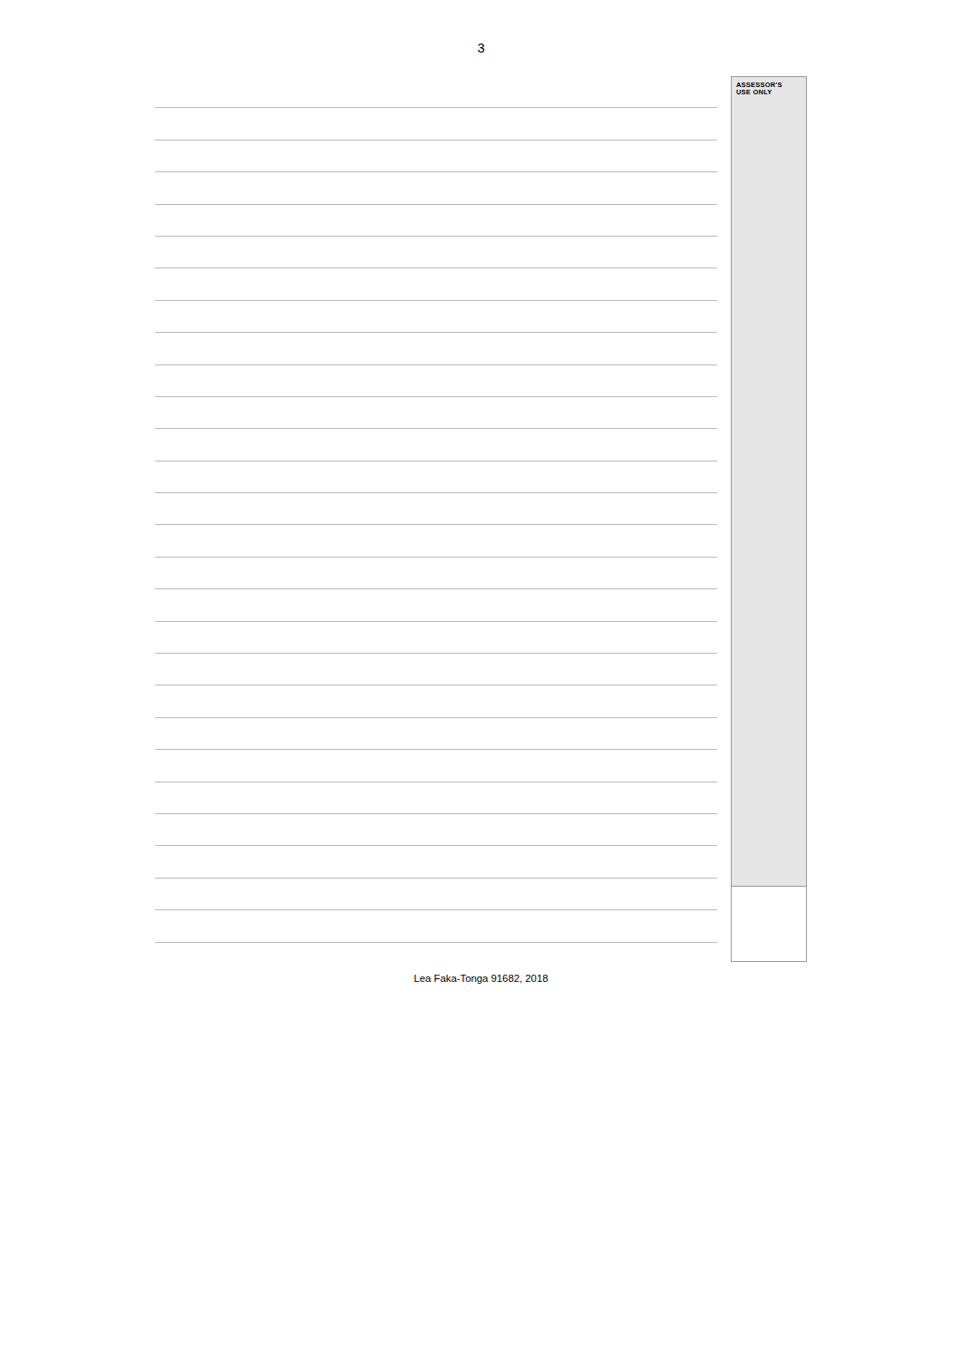3
ASSESSOR'S
USE ONLY
Lea Faka-Tonga 91682, 2018